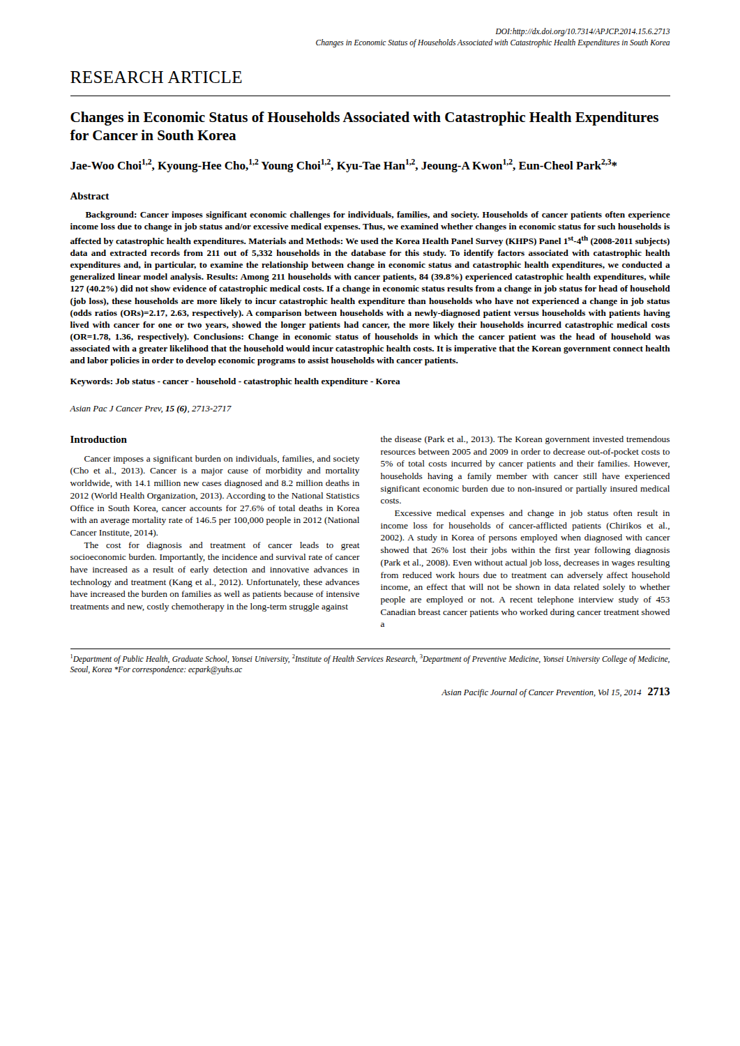DOI:http://dx.doi.org/10.7314/APJCP.2014.15.6.2713
Changes in Economic Status of Households Associated with Catastrophic Health Expenditures in South Korea
RESEARCH ARTICLE
Changes in Economic Status of Households Associated with Catastrophic Health Expenditures for Cancer in South Korea
Jae-Woo Choi1,2, Kyoung-Hee Cho,1,2 Young Choi1,2, Kyu-Tae Han1,2, Jeoung-A Kwon1,2, Eun-Cheol Park2,3*
Abstract
Background: Cancer imposes significant economic challenges for individuals, families, and society. Households of cancer patients often experience income loss due to change in job status and/or excessive medical expenses. Thus, we examined whether changes in economic status for such households is affected by catastrophic health expenditures. Materials and Methods: We used the Korea Health Panel Survey (KHPS) Panel 1st-4th (2008-2011 subjects) data and extracted records from 211 out of 5,332 households in the database for this study. To identify factors associated with catastrophic health expenditures and, in particular, to examine the relationship between change in economic status and catastrophic health expenditures, we conducted a generalized linear model analysis. Results: Among 211 households with cancer patients, 84 (39.8%) experienced catastrophic health expenditures, while 127 (40.2%) did not show evidence of catastrophic medical costs. If a change in economic status results from a change in job status for head of household (job loss), these households are more likely to incur catastrophic health expenditure than households who have not experienced a change in job status (odds ratios (ORs)=2.17, 2.63, respectively). A comparison between households with a newly-diagnosed patient versus households with patients having lived with cancer for one or two years, showed the longer patients had cancer, the more likely their households incurred catastrophic medical costs (OR=1.78, 1.36, respectively). Conclusions: Change in economic status of households in which the cancer patient was the head of household was associated with a greater likelihood that the household would incur catastrophic health costs. It is imperative that the Korean government connect health and labor policies in order to develop economic programs to assist households with cancer patients.
Keywords: Job status - cancer - household - catastrophic health expenditure - Korea
Asian Pac J Cancer Prev, 15 (6), 2713-2717
Introduction
Cancer imposes a significant burden on individuals, families, and society (Cho et al., 2013). Cancer is a major cause of morbidity and mortality worldwide, with 14.1 million new cases diagnosed and 8.2 million deaths in 2012 (World Health Organization, 2013). According to the National Statistics Office in South Korea, cancer accounts for 27.6% of total deaths in Korea with an average mortality rate of 146.5 per 100,000 people in 2012 (National Cancer Institute, 2014).
The cost for diagnosis and treatment of cancer leads to great socioeconomic burden. Importantly, the incidence and survival rate of cancer have increased as a result of early detection and innovative advances in technology and treatment (Kang et al., 2012). Unfortunately, these advances have increased the burden on families as well as patients because of intensive treatments and new, costly chemotherapy in the long-term struggle against
the disease (Park et al., 2013). The Korean government invested tremendous resources between 2005 and 2009 in order to decrease out-of-pocket costs to 5% of total costs incurred by cancer patients and their families. However, households having a family member with cancer still have experienced significant economic burden due to non-insured or partially insured medical costs.
Excessive medical expenses and change in job status often result in income loss for households of cancer-afflicted patients (Chirikos et al., 2002). A study in Korea of persons employed when diagnosed with cancer showed that 26% lost their jobs within the first year following diagnosis (Park et al., 2008). Even without actual job loss, decreases in wages resulting from reduced work hours due to treatment can adversely affect household income, an effect that will not be shown in data related solely to whether people are employed or not. A recent telephone interview study of 453 Canadian breast cancer patients who worked during cancer treatment showed a
1Department of Public Health, Graduate School, Yonsei University, 2Institute of Health Services Research, 3Department of Preventive Medicine, Yonsei University College of Medicine, Seoul, Korea *For correspondence: ecpark@yuhs.ac
Asian Pacific Journal of Cancer Prevention, Vol 15, 2014 2713